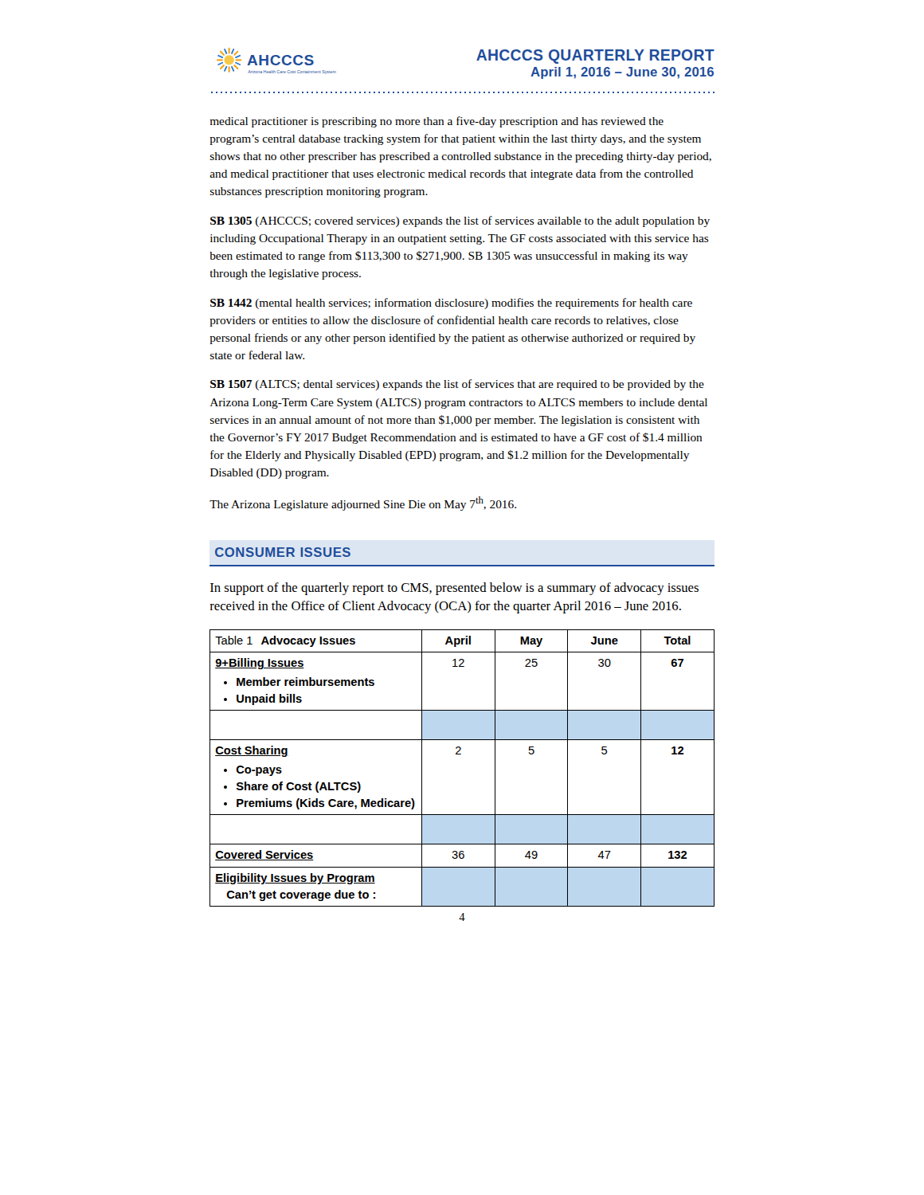AHCCCS Arizona Health Care Cost Containment System
AHCCCS QUARTERLY REPORT
April 1, 2016 – June 30, 2016
medical practitioner is prescribing no more than a five-day prescription and has reviewed the program’s central database tracking system for that patient within the last thirty days, and the system shows that no other prescriber has prescribed a controlled substance in the preceding thirty-day period, and medical practitioner that uses electronic medical records that integrate data from the controlled substances prescription monitoring program.
SB 1305 (AHCCCS; covered services) expands the list of services available to the adult population by including Occupational Therapy in an outpatient setting. The GF costs associated with this service has been estimated to range from $113,300 to $271,900. SB 1305 was unsuccessful in making its way through the legislative process.
SB 1442 (mental health services; information disclosure) modifies the requirements for health care providers or entities to allow the disclosure of confidential health care records to relatives, close personal friends or any other person identified by the patient as otherwise authorized or required by state or federal law.
SB 1507 (ALTCS; dental services) expands the list of services that are required to be provided by the Arizona Long-Term Care System (ALTCS) program contractors to ALTCS members to include dental services in an annual amount of not more than $1,000 per member. The legislation is consistent with the Governor’s FY 2017 Budget Recommendation and is estimated to have a GF cost of $1.4 million for the Elderly and Physically Disabled (EPD) program, and $1.2 million for the Developmentally Disabled (DD) program.
The Arizona Legislature adjourned Sine Die on May 7th, 2016.
Consumer Issues
In support of the quarterly report to CMS, presented below is a summary of advocacy issues received in the Office of Client Advocacy (OCA) for the quarter April 2016 – June 2016.
| Table 1 Advocacy Issues | April | May | June | Total |
| --- | --- | --- | --- | --- |
| 9+Billing Issues Member reimbursements Unpaid bills | 12 | 25 | 30 | 67 |
| Cost Sharing Co-pays Share of Cost (ALTCS) Premiums (Kids Care, Medicare) | 2 | 5 | 5 | 12 |
| Covered Services | 36 | 49 | 47 | 132 |
| Eligibility Issues by Program Can’t get coverage due to : | | | | |
4